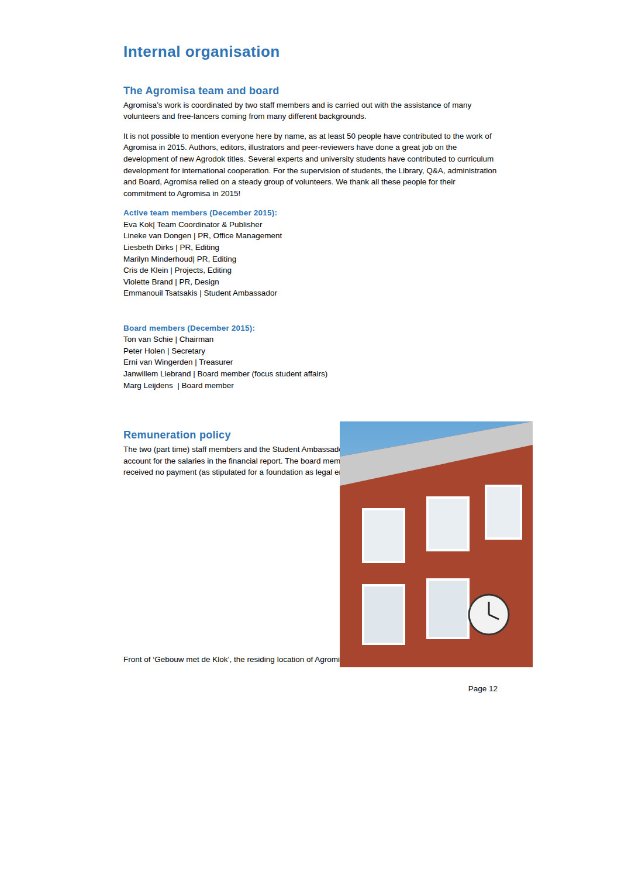Internal organisation
The Agromisa team and board
Agromisa’s work is coordinated by two staff members and is carried out with the assistance of many volunteers and free-lancers coming from many different backgrounds.
It is not possible to mention everyone here by name, as at least 50 people have contributed to the work of Agromisa in 2015. Authors, editors, illustrators and peer-reviewers have done a great job on the development of new Agrodok titles. Several experts and university students have contributed to curriculum development for international cooperation. For the supervision of students, the Library, Q&A, administration and Board, Agromisa relied on a steady group of volunteers. We thank all these people for their commitment to Agromisa in 2015!
Active team members (December 2015):
Eva Kok| Team Coordinator & Publisher
Lineke van Dongen | PR, Office Management
Liesbeth Dirks | PR, Editing
Marilyn Minderhoud| PR, Editing
Cris de Klein | Projects, Editing
Violette Brand | PR, Design
Emmanouil Tsatsakis | Student Ambassador
Board members (December 2015):
Ton van Schie | Chairman
Peter Holen | Secretary
Erni van Wingerden | Treasurer
Janwillem Liebrand | Board member (focus student affairs)
Marg Leijdens | Board member
Remuneration policy
The two (part time) staff members and the Student Ambassador account for the salaries in the financial report. The board members received no payment (as stipulated for a foundation as legal entity).
Front of ‘Gebouw met de Klok’, the residing location of Agromisa
Page 12